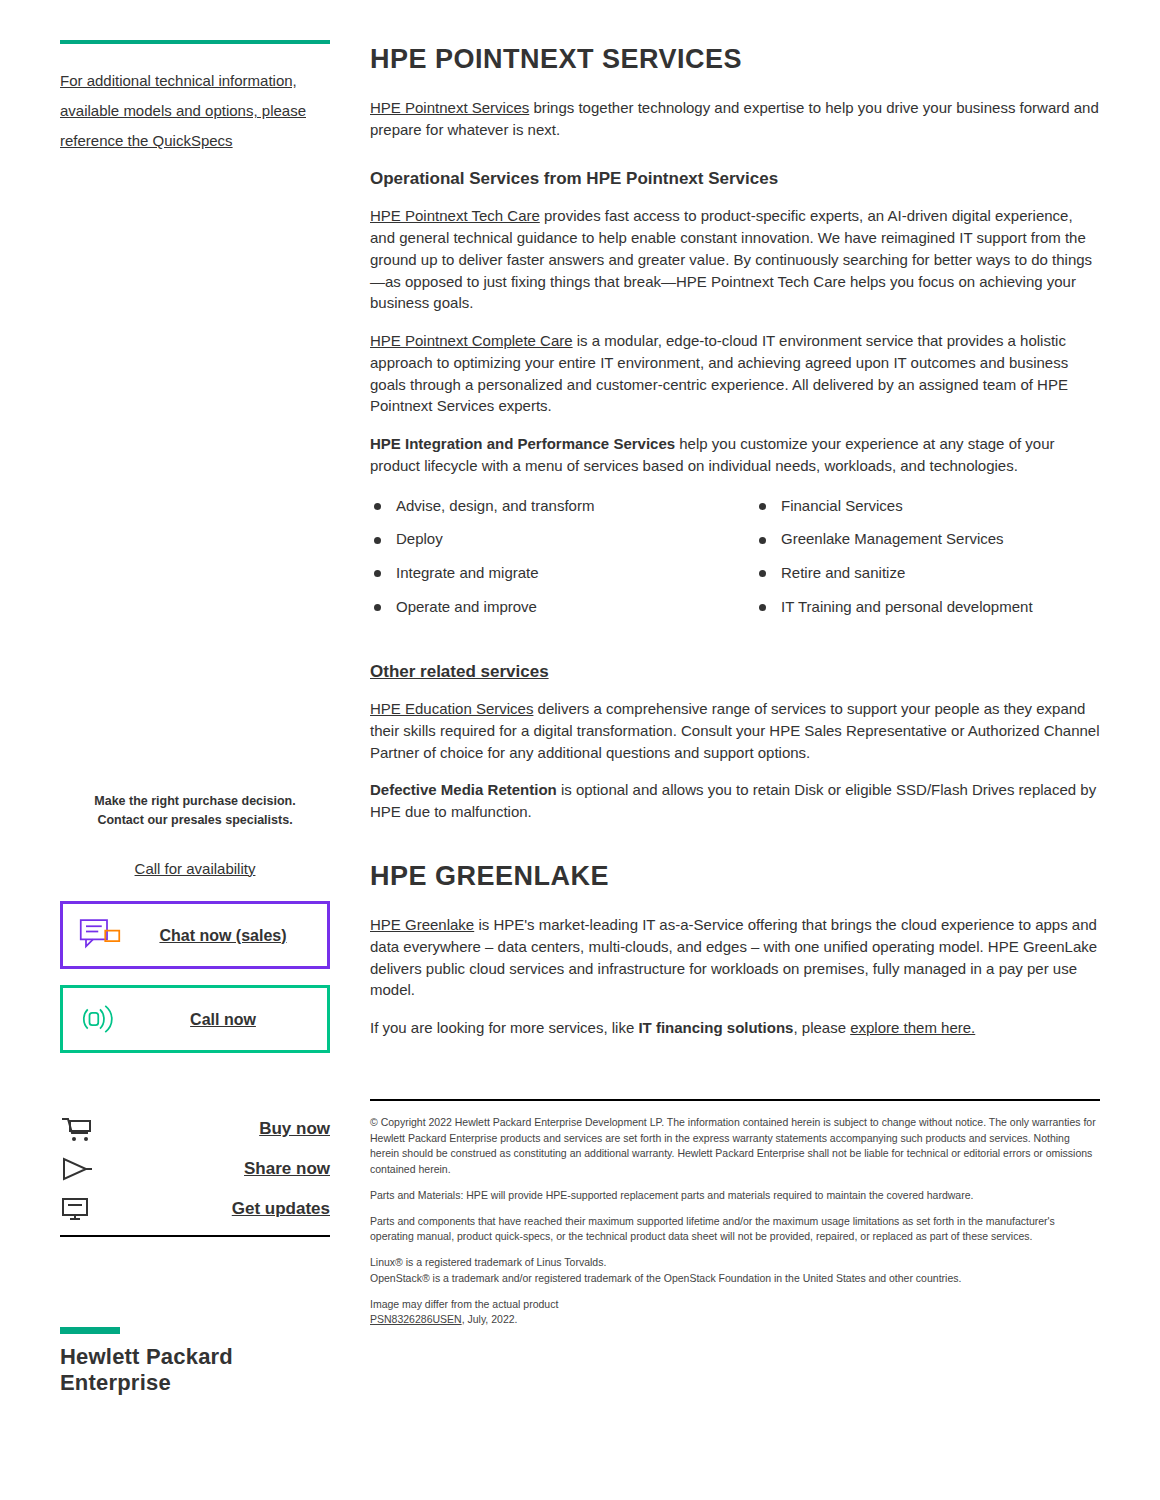For additional technical information, available models and options, please reference the QuickSpecs
Make the right purchase decision.
Contact our presales specialists.
Call for availability
Chat now (sales) Call now
Buy now Share now Get updates
Hewlett Packard
Enterprise
HPE POINTNEXT SERVICES
HPE Pointnext Services brings together technology and expertise to help you drive your business forward and prepare for whatever is next.
Operational Services from HPE Pointnext Services
HPE Pointnext Tech Care provides fast access to product-specific experts, an AI-driven digital experience, and general technical guidance to help enable constant innovation. We have reimagined IT support from the ground up to deliver faster answers and greater value. By continuously searching for better ways to do things—as opposed to just fixing things that break—HPE Pointnext Tech Care helps you focus on achieving your business goals.
HPE Pointnext Complete Care is a modular, edge-to-cloud IT environment service that provides a holistic approach to optimizing your entire IT environment, and achieving agreed upon IT outcomes and business goals through a personalized and customer-centric experience. All delivered by an assigned team of HPE Pointnext Services experts.
HPE Integration and Performance Services help you customize your experience at any stage of your product lifecycle with a menu of services based on individual needs, workloads, and technologies.
Advise, design, and transform
Deploy
Integrate and migrate
Operate and improve
Financial Services
Greenlake Management Services
Retire and sanitize
IT Training and personal development
Other related services
HPE Education Services delivers a comprehensive range of services to support your people as they expand their skills required for a digital transformation. Consult your HPE Sales Representative or Authorized Channel Partner of choice for any additional questions and support options.
Defective Media Retention is optional and allows you to retain Disk or eligible SSD/Flash Drives replaced by HPE due to malfunction.
HPE GREENLAKE
HPE Greenlake is HPE's market-leading IT as-a-Service offering that brings the cloud experience to apps and data everywhere – data centers, multi-clouds, and edges – with one unified operating model. HPE GreenLake delivers public cloud services and infrastructure for workloads on premises, fully managed in a pay per use model.
If you are looking for more services, like IT financing solutions, please explore them here.
© Copyright 2022 Hewlett Packard Enterprise Development LP. The information contained herein is subject to change without notice. The only warranties for Hewlett Packard Enterprise products and services are set forth in the express warranty statements accompanying such products and services. Nothing herein should be construed as constituting an additional warranty. Hewlett Packard Enterprise shall not be liable for technical or editorial errors or omissions contained herein.
Parts and Materials: HPE will provide HPE-supported replacement parts and materials required to maintain the covered hardware.
Parts and components that have reached their maximum supported lifetime and/or the maximum usage limitations as set forth in the manufacturer's operating manual, product quick-specs, or the technical product data sheet will not be provided, repaired, or replaced as part of these services.
Linux® is a registered trademark of Linus Torvalds.
OpenStack® is a trademark and/or registered trademark of the OpenStack Foundation in the United States and other countries.
Image may differ from the actual product
PSN8326286USEN, July, 2022.